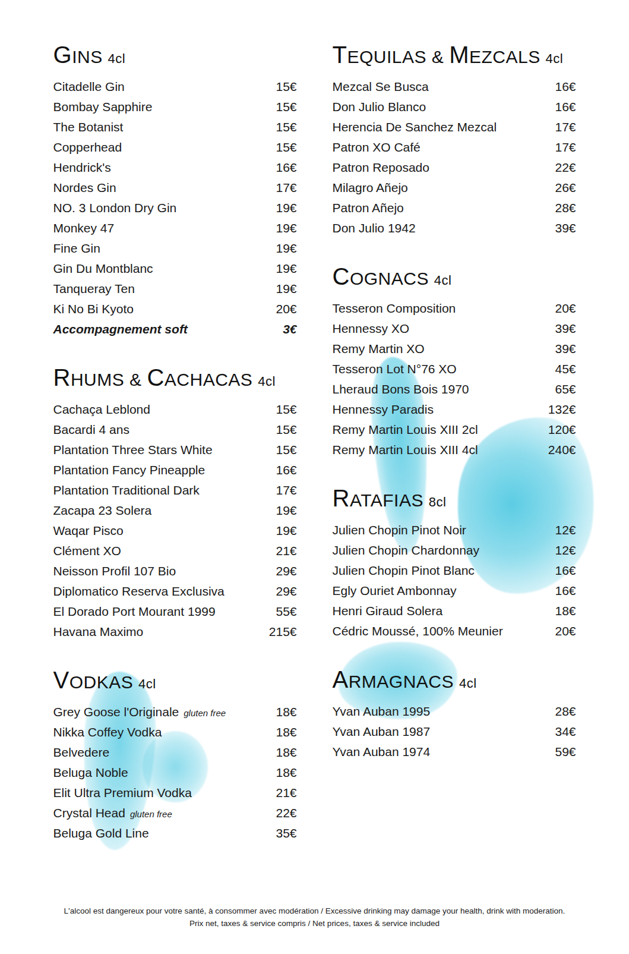GINS 4cl
Citadelle Gin 15€
Bombay Sapphire 15€
The Botanist 15€
Copperhead 15€
Hendrick's 16€
Nordes Gin 17€
NO. 3 London Dry Gin 19€
Monkey 47 19€
Fine Gin 19€
Gin Du Montblanc 19€
Tanqueray Ten 19€
Ki No Bi Kyoto 20€
Accompagnement soft 3€
RHUMS & CACHACAS 4cl
Cachaça Leblond 15€
Bacardi 4 ans 15€
Plantation Three Stars White 15€
Plantation Fancy Pineapple 16€
Plantation Traditional Dark 17€
Zacapa 23 Solera 19€
Waqar Pisco 19€
Clément XO 21€
Neisson Profil 107 Bio 29€
Diplomatico Reserva Exclusiva 29€
El Dorado Port Mourant 1999 55€
Havana Maximo 215€
VODKAS 4cl
Grey Goose l'Originalegluten free 18€
Nikka Coffey Vodka 18€
Belvedere 18€
Beluga Noble 18€
Elit Ultra Premium Vodka 21€
Crystal Headgluten free 22€
Beluga Gold Line 35€
TEQUILAS & MEZCALS 4cl
Mezcal Se Busca 16€
Don Julio Blanco 16€
Herencia De Sanchez Mezcal 17€
Patron XO Café 17€
Patron Reposado 22€
Milagro Añejo 26€
Patron Añejo 28€
Don Julio 1942 39€
COGNACS 4cl
Tesseron Composition 20€
Hennessy XO 39€
Remy Martin XO 39€
Tesseron Lot N°76 XO 45€
Lheraud Bons Bois 1970 65€
Hennessy Paradis 132€
Remy Martin Louis XIII 2cl 120€
Remy Martin Louis XIII 4cl 240€
RATAFIAS 8cl
Julien Chopin Pinot Noir 12€
Julien Chopin Chardonnay 12€
Julien Chopin Pinot Blanc 16€
Egly Ouriet Ambonnay 16€
Henri Giraud Solera 18€
Cédric Moussé, 100% Meunier 20€
ARMAGNACS 4cl
Yvan Auban 1995 28€
Yvan Auban 1987 34€
Yvan Auban 1974 59€
L'alcool est dangereux pour votre santé, à consommer avec modération / Excessive drinking may damage your health, drink with moderation.
Prix net, taxes & service compris / Net prices, taxes & service included